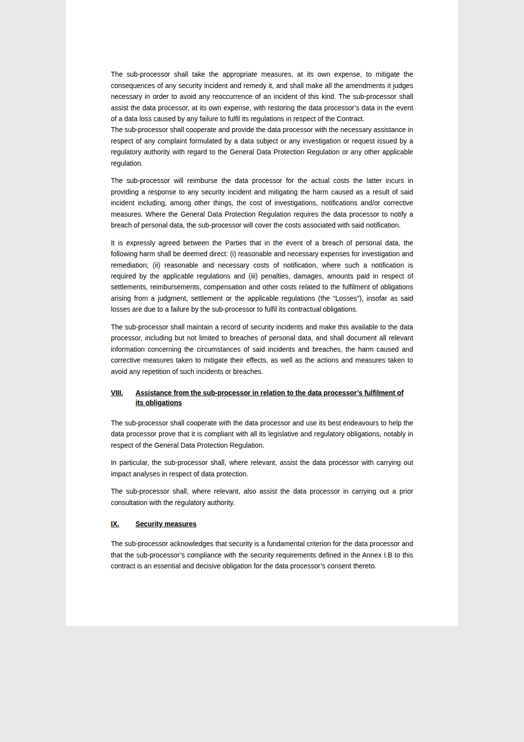The sub-processor shall take the appropriate measures, at its own expense, to mitigate the consequences of any security incident and remedy it, and shall make all the amendments it judges necessary in order to avoid any reoccurrence of an incident of this kind. The sub-processor shall assist the data processor, at its own expense, with restoring the data processor’s data in the event of a data loss caused by any failure to fulfil its regulations in respect of the Contract.
The sub-processor shall cooperate and provide the data processor with the necessary assistance in respect of any complaint formulated by a data subject or any investigation or request issued by a regulatory authority with regard to the General Data Protection Regulation or any other applicable regulation.
The sub-processor will reimburse the data processor for the actual costs the latter incurs in providing a response to any security incident and mitigating the harm caused as a result of said incident including, among other things, the cost of investigations, notifications and/or corrective measures. Where the General Data Protection Regulation requires the data processor to notify a breach of personal data, the sub-processor will cover the costs associated with said notification.
It is expressly agreed between the Parties that in the event of a breach of personal data, the following harm shall be deemed direct: (i) reasonable and necessary expenses for investigation and remediation; (ii) reasonable and necessary costs of notification, where such a notification is required by the applicable regulations and (iii) penalties, damages, amounts paid in respect of settlements, reimbursements, compensation and other costs related to the fulfilment of obligations arising from a judgment, settlement or the applicable regulations (the “Losses”), insofar as said losses are due to a failure by the sub-processor to fulfil its contractual obligations.
The sub-processor shall maintain a record of security incidents and make this available to the data processor, including but not limited to breaches of personal data, and shall document all relevant information concerning the circumstances of said incidents and breaches, the harm caused and corrective measures taken to mitigate their effects, as well as the actions and measures taken to avoid any repetition of such incidents or breaches.
VIII. Assistance from the sub-processor in relation to the data processor’s fulfilment of its obligations
The sub-processor shall cooperate with the data processor and use its best endeavours to help the data processor prove that it is compliant with all its legislative and regulatory obligations, notably in respect of the General Data Protection Regulation.
In particular, the sub-processor shall, where relevant, assist the data processor with carrying out impact analyses in respect of data protection.
The sub-processor shall, where relevant, also assist the data processor in carrying out a prior consultation with the regulatory authority.
IX. Security measures
The sub-processor acknowledges that security is a fundamental criterion for the data processor and that the sub-processor’s compliance with the security requirements defined in the Annex I.B to this contract is an essential and decisive obligation for the data processor’s consent thereto.